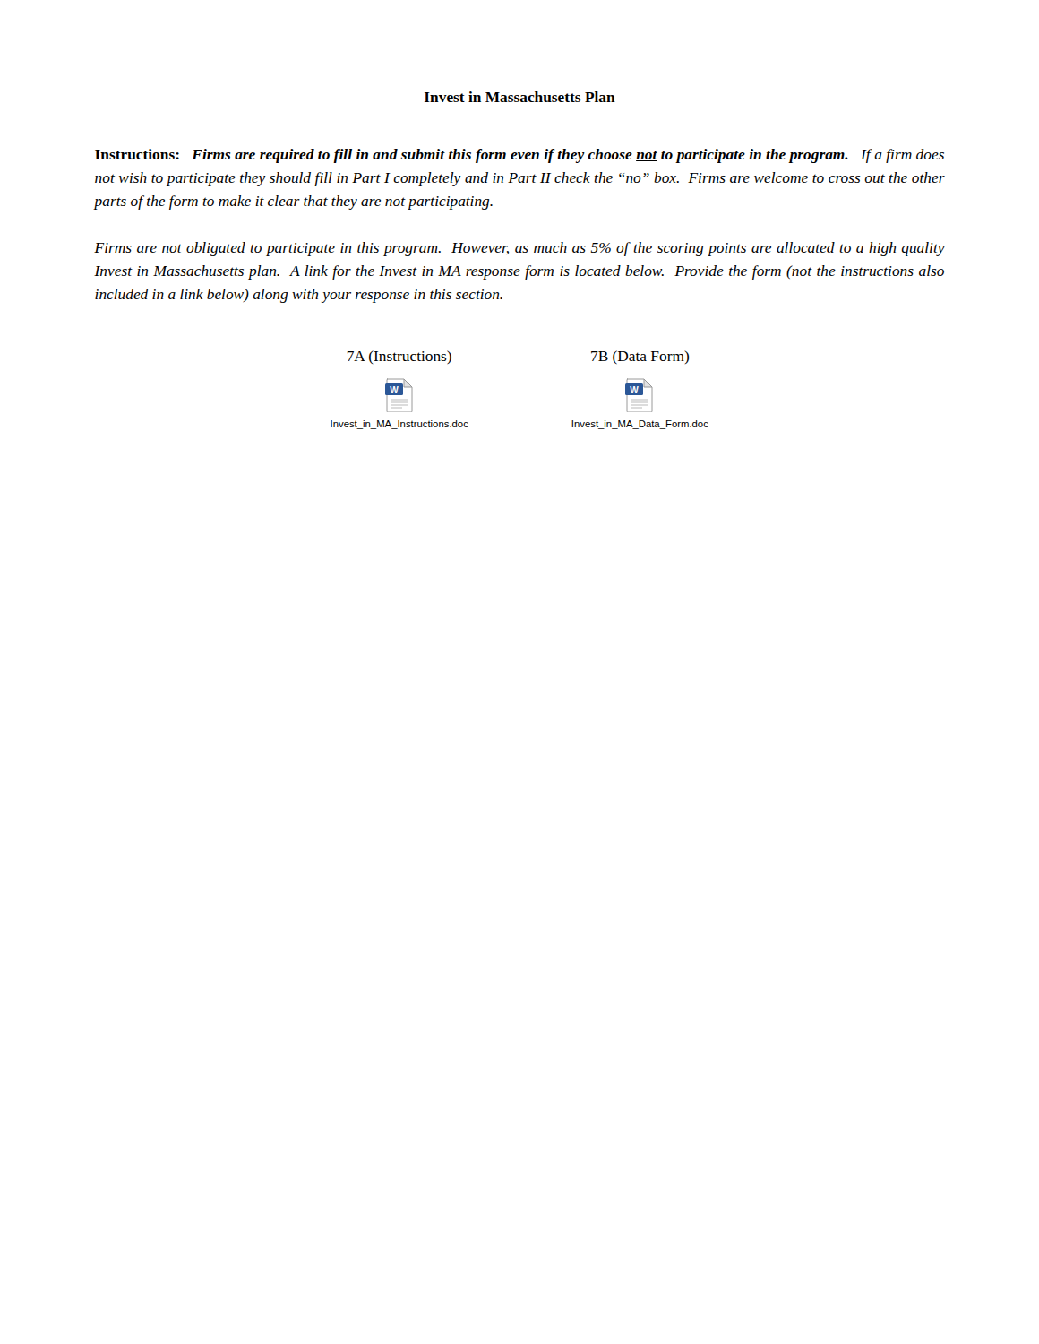Invest in Massachusetts Plan
Instructions: Firms are required to fill in and submit this form even if they choose not to participate in the program. If a firm does not wish to participate they should fill in Part I completely and in Part II check the “no” box. Firms are welcome to cross out the other parts of the form to make it clear that they are not participating.
Firms are not obligated to participate in this program. However, as much as 5% of the scoring points are allocated to a high quality Invest in Massachusetts plan. A link for the Invest in MA response form is located below. Provide the form (not the instructions also included in a link below) along with your response in this section.
7A (Instructions)
W
Invest_in_MA_Instructions.doc
7B (Data Form)
W
Invest_in_MA_Data_Form.doc